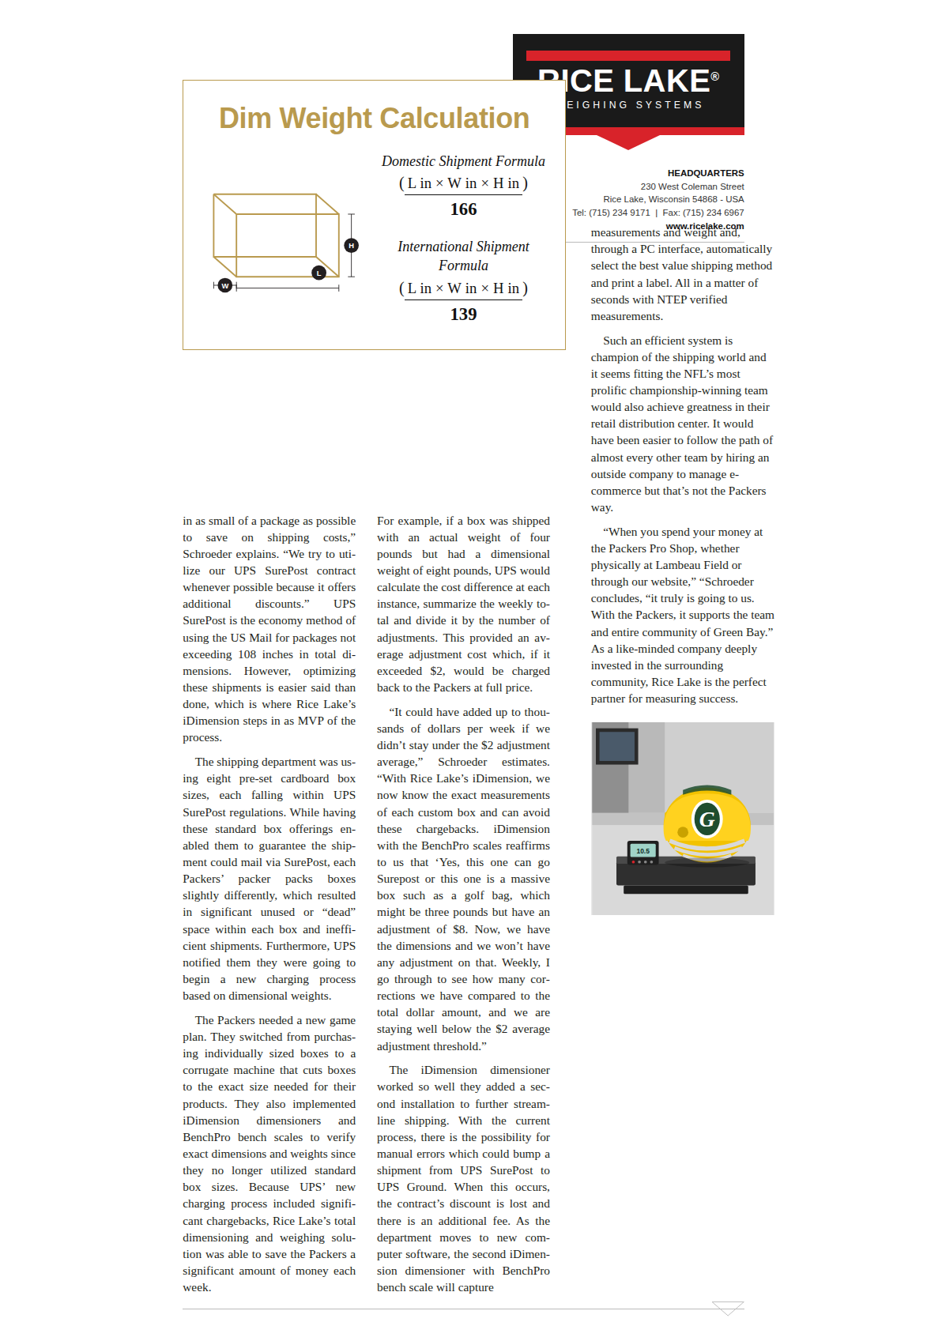RICE LAKE®
WEIGHING SYSTEMS
HEADQUARTERS
230 West Coleman Street
Rice Lake, Wisconsin 54868 - USA
Tel: (715) 234 9171 | Fax: (715) 234 6967
www.ricelake.com
Dim Weight Calculation
H W L
Domestic Shipment Formula
(L in × W in × H in)
166
International Shipment Formula
(L in × W in × H in)
139
measurements and weight and, through a PC interface, automatically select the best value shipping method and print a label. All in a matter of seconds with NTEP verified measurements.
Such an efficient system is champion of the shipping world and it seems fitting the NFL’s most prolific championship-winning team would also achieve greatness in their retail distribution center. It would have been easier to follow the path of almost every other team by hiring an outside company to manage e-commerce but that’s not the Packers way.
“When you spend your money at the Packers Pro Shop, whether physically at Lambeau Field or through our website,” “Schroeder concludes, “it truly is going to us. With the Packers, it supports the team and entire community of Green Bay.” As a like-minded company deeply invested in the surrounding community, Rice Lake is the perfect partner for measuring success.
10.5 G
in as small of a package as possible to save on shipping costs,” Schroeder explains. “We try to utilize our UPS SurePost contract whenever possible because it offers additional discounts.” UPS SurePost is the economy method of using the US Mail for packages not exceeding 108 inches in total dimensions. However, optimizing these shipments is easier said than done, which is where Rice Lake’s iDimension steps in as MVP of the process.
The shipping department was using eight pre-set cardboard box sizes, each falling within UPS SurePost regulations. While having these standard box offerings enabled them to guarantee the shipment could mail via SurePost, each Packers’ packer packs boxes slightly differently, which resulted in significant unused or “dead” space within each box and inefficient shipments. Furthermore, UPS notified them they were going to begin a new charging process based on dimensional weights.
The Packers needed a new game plan. They switched from purchasing individually sized boxes to a corrugate machine that cuts boxes to the exact size needed for their products. They also implemented iDimension dimensioners and BenchPro bench scales to verify exact dimensions and weights since they no longer utilized standard box sizes. Because UPS’ new charging process included significant chargebacks, Rice Lake’s total dimensioning and weighing solution was able to save the Packers a significant amount of money each week.
For example, if a box was shipped with an actual weight of four pounds but had a dimensional weight of eight pounds, UPS would calculate the cost difference at each instance, summarize the weekly total and divide it by the number of adjustments. This provided an average adjustment cost which, if it exceeded $2, would be charged back to the Packers at full price.
“It could have added up to thousands of dollars per week if we didn’t stay under the $2 adjustment average,” Schroeder estimates. “With Rice Lake’s iDimension, we now know the exact measurements of each custom box and can avoid these chargebacks. iDimension with the BenchPro scales reaffirms to us that ‘Yes, this one can go Surepost or this one is a massive box such as a golf bag, which might be three pounds but have an adjustment of $8. Now, we have the dimensions and we won’t have any adjustment on that. Weekly, I go through to see how many corrections we have compared to the total dollar amount, and we are staying well below the $2 average adjustment threshold.”
The iDimension dimensioner worked so well they added a second installation to further streamline shipping. With the current process, there is the possibility for manual errors which could bump a shipment from UPS SurePost to UPS Ground. When this occurs, the contract’s discount is lost and there is an additional fee. As the department moves to new computer software, the second iDimension dimensioner with BenchPro bench scale will capture